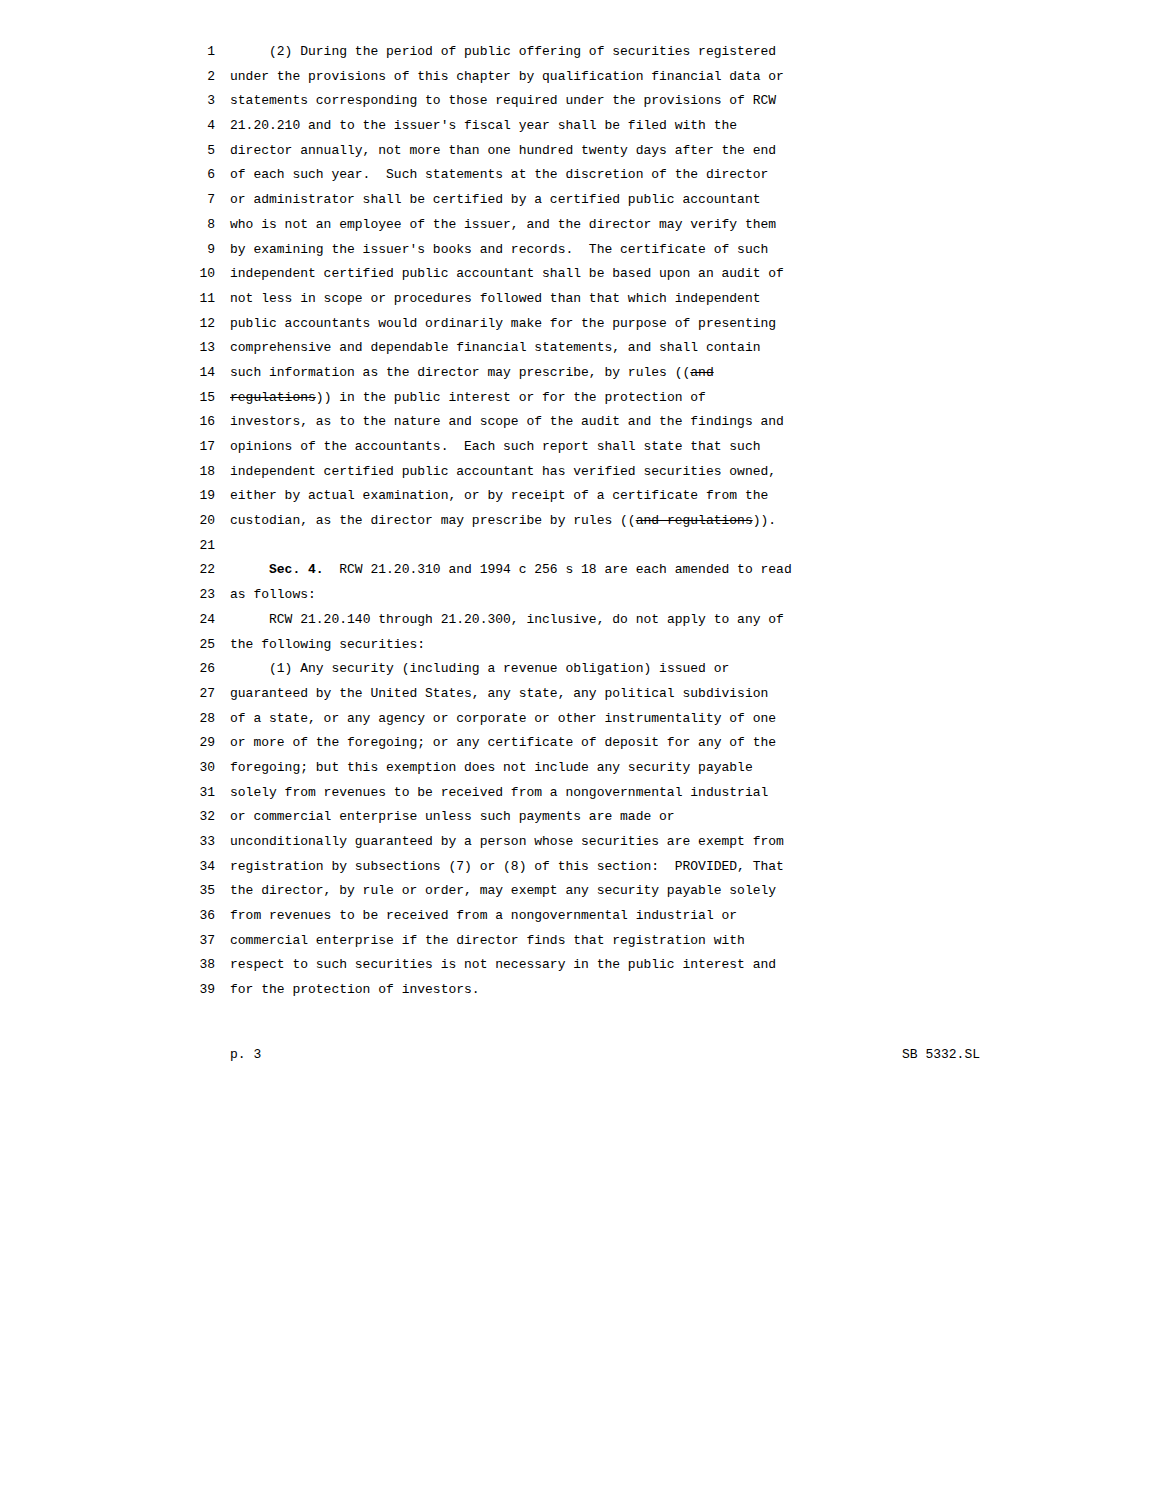(2) During the period of public offering of securities registered
under the provisions of this chapter by qualification financial data or
statements corresponding to those required under the provisions of RCW
21.20.210 and to the issuer's fiscal year shall be filed with the
director annually, not more than one hundred twenty days after the end
of each such year. Such statements at the discretion of the director
or administrator shall be certified by a certified public accountant
who is not an employee of the issuer, and the director may verify them
by examining the issuer's books and records. The certificate of such
independent certified public accountant shall be based upon an audit of
not less in scope or procedures followed than that which independent
public accountants would ordinarily make for the purpose of presenting
comprehensive and dependable financial statements, and shall contain
such information as the director may prescribe, by rules ((and
regulations)) in the public interest or for the protection of
investors, as to the nature and scope of the audit and the findings and
opinions of the accountants. Each such report shall state that such
independent certified public accountant has verified securities owned,
either by actual examination, or by receipt of a certificate from the
custodian, as the director may prescribe by rules ((and regulations)).
Sec. 4. RCW 21.20.310 and 1994 c 256 s 18 are each amended to read
as follows:
RCW 21.20.140 through 21.20.300, inclusive, do not apply to any of
the following securities:
(1) Any security (including a revenue obligation) issued or
guaranteed by the United States, any state, any political subdivision
of a state, or any agency or corporate or other instrumentality of one
or more of the foregoing; or any certificate of deposit for any of the
foregoing; but this exemption does not include any security payable
solely from revenues to be received from a nongovernmental industrial
or commercial enterprise unless such payments are made or
unconditionally guaranteed by a person whose securities are exempt from
registration by subsections (7) or (8) of this section: PROVIDED, That
the director, by rule or order, may exempt any security payable solely
from revenues to be received from a nongovernmental industrial or
commercial enterprise if the director finds that registration with
respect to such securities is not necessary in the public interest and
for the protection of investors.
p. 3 SB 5332.SL